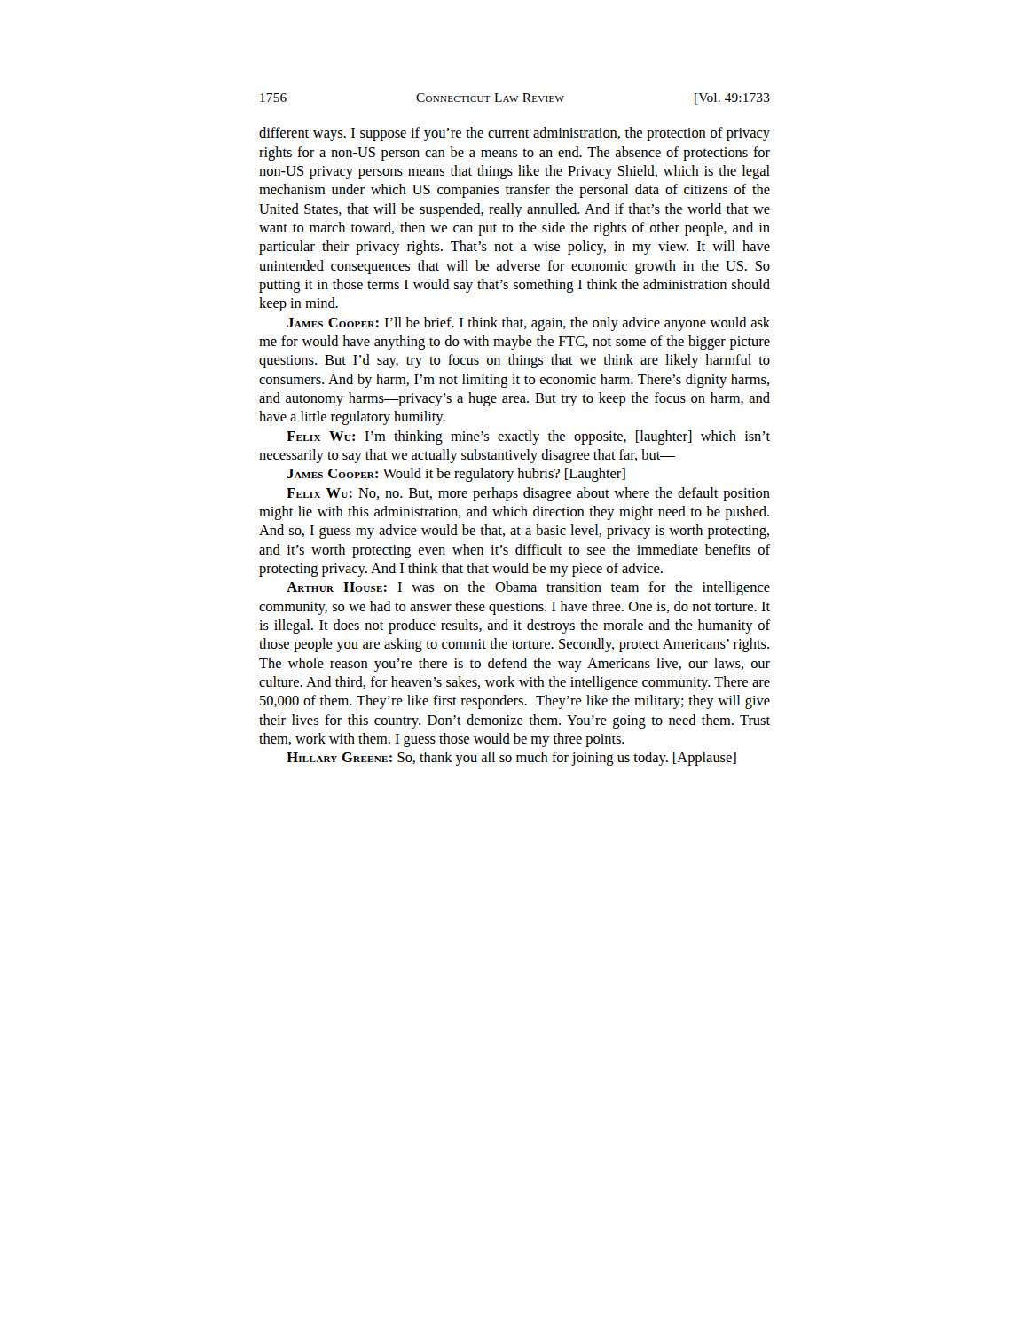1756 Connecticut Law Review [Vol. 49:1733
different ways. I suppose if you’re the current administration, the protection of privacy rights for a non-US person can be a means to an end. The absence of protections for non-US privacy persons means that things like the Privacy Shield, which is the legal mechanism under which US companies transfer the personal data of citizens of the United States, that will be suspended, really annulled. And if that’s the world that we want to march toward, then we can put to the side the rights of other people, and in particular their privacy rights. That’s not a wise policy, in my view. It will have unintended consequences that will be adverse for economic growth in the US. So putting it in those terms I would say that’s something I think the administration should keep in mind.
James Cooper: I’ll be brief. I think that, again, the only advice anyone would ask me for would have anything to do with maybe the FTC, not some of the bigger picture questions. But I’d say, try to focus on things that we think are likely harmful to consumers. And by harm, I’m not limiting it to economic harm. There’s dignity harms, and autonomy harms—privacy’s a huge area. But try to keep the focus on harm, and have a little regulatory humility.
Felix Wu: I’m thinking mine’s exactly the opposite, [laughter] which isn’t necessarily to say that we actually substantively disagree that far, but—
James Cooper: Would it be regulatory hubris? [Laughter]
Felix Wu: No, no. But, more perhaps disagree about where the default position might lie with this administration, and which direction they might need to be pushed. And so, I guess my advice would be that, at a basic level, privacy is worth protecting, and it’s worth protecting even when it’s difficult to see the immediate benefits of protecting privacy. And I think that that would be my piece of advice.
Arthur House: I was on the Obama transition team for the intelligence community, so we had to answer these questions. I have three. One is, do not torture. It is illegal. It does not produce results, and it destroys the morale and the humanity of those people you are asking to commit the torture. Secondly, protect Americans’ rights. The whole reason you’re there is to defend the way Americans live, our laws, our culture. And third, for heaven’s sakes, work with the intelligence community. There are 50,000 of them. They’re like first responders. They’re like the military; they will give their lives for this country. Don’t demonize them. You’re going to need them. Trust them, work with them. I guess those would be my three points.
Hillary Greene: So, thank you all so much for joining us today. [Applause]